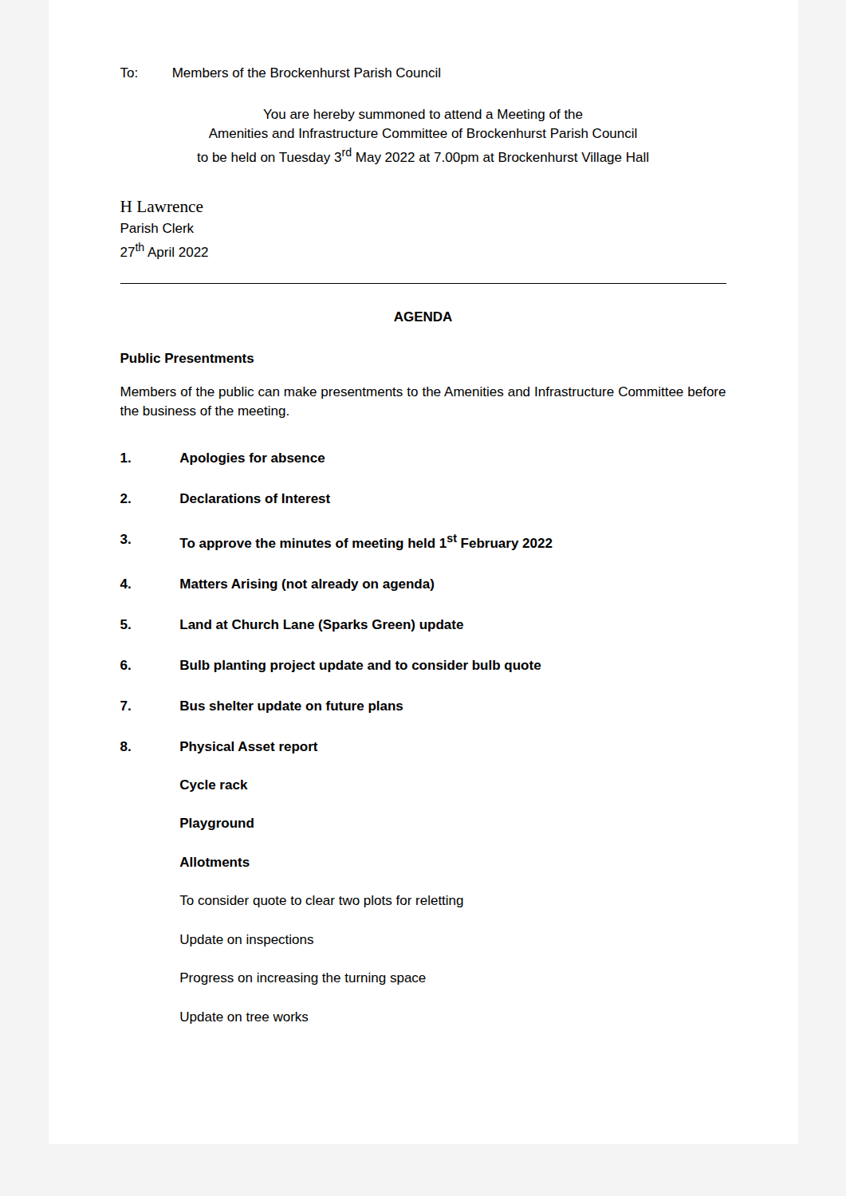To: Members of the Brockenhurst Parish Council
You are hereby summoned to attend a Meeting of the
Amenities and Infrastructure Committee of Brockenhurst Parish Council
to be held on Tuesday 3rd May 2022 at 7.00pm at Brockenhurst Village Hall
H Lawrence
Parish Clerk
27th April 2022
AGENDA
Public Presentments
Members of the public can make presentments to the Amenities and Infrastructure Committee before the business of the meeting.
1.
Apologies for absence
2.
Declarations of Interest
3.
To approve the minutes of meeting held 1st February 2022
4.
Matters Arising (not already on agenda)
5.
Land at Church Lane (Sparks Green) update
6.
Bulb planting project update and to consider bulb quote
7.
Bus shelter update on future plans
8.
Physical Asset report
Cycle rack
Playground
Allotments
To consider quote to clear two plots for reletting
Update on inspections
Progress on increasing the turning space
Update on tree works